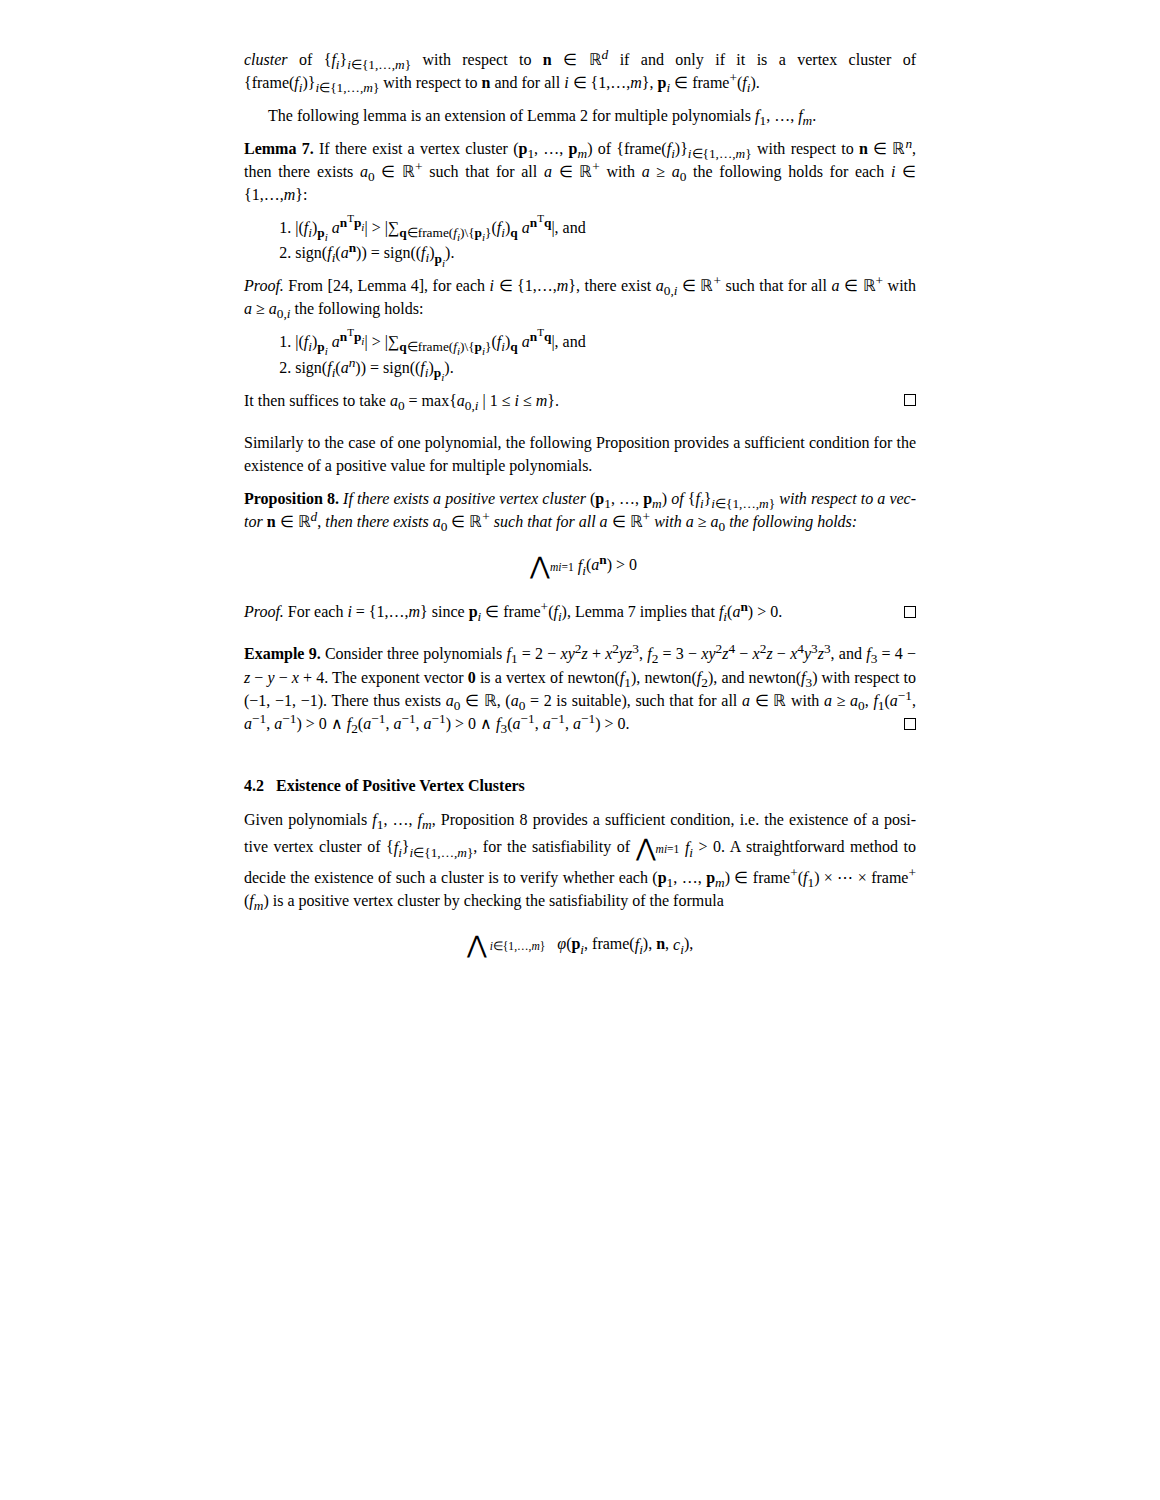cluster of {fi}i∈{1,…,m} with respect to n ∈ ℝd if and only if it is a vertex cluster of {frame(fi)}i∈{1,…,m} with respect to n and for all i ∈ {1,…,m}, pi ∈ frame+(fi).
The following lemma is an extension of Lemma 2 for multiple polynomials f1, …, fm.
Lemma 7. If there exist a vertex cluster (p1, …, pm) of {frame(fi)}i∈{1,…,m} with respect to n ∈ ℝn, then there exists a0 ∈ ℝ+ such that for all a ∈ ℝ+ with a ≥ a0 the following holds for each i ∈ {1,…,m}:
|(fi)pi anTpi| > |∑q∈frame(fi)\{pi}(fi)q anTq|, and
sign(fi(an)) = sign((fi)pi).
Proof. From [24, Lemma 4], for each i ∈ {1,…,m}, there exist a0,i ∈ ℝ+ such that for all a ∈ ℝ+ with a ≥ a0,i the following holds:
|(fi)pi anTpi| > |∑q∈frame(fi)\{pi}(fi)q anTq|, and
sign(fi(an)) = sign((fi)pi).
It then suffices to take a0 = max{a0,i | 1 ≤ i ≤ m}.
Similarly to the case of one polynomial, the following Proposition provides a sufficient condition for the existence of a positive value for multiple polynomials.
Proposition 8. If there exists a positive vertex cluster (p1, …, pm) of {fi}i∈{1,…,m} with respect to a vector n ∈ ℝd, then there exists a0 ∈ ℝ+ such that for all a ∈ ℝ+ with a ≥ a0 the following holds:
⋀mi=1 fi(an) > 0
Proof. For each i = {1,…,m} since pi ∈ frame+(fi), Lemma 7 implies that fi(an) > 0.
Example 9. Consider three polynomials f1 = 2 − xy2z + x2yz3, f2 = 3 − xy2z4 − x2z − x4y3z3, and f3 = 4 − z − y − x + 4. The exponent vector 0 is a vertex of newton(f1), newton(f2), and newton(f3) with respect to (−1, −1, −1). There thus exists a0 ∈ ℝ, (a0 = 2 is suitable), such that for all a ∈ ℝ with a ≥ a0, f1(a−1, a−1, a−1) > 0 ∧ f2(a−1, a−1, a−1) > 0 ∧ f3(a−1, a−1, a−1) > 0.
4.2 Existence of Positive Vertex Clusters
Given polynomials f1, …, fm, Proposition 8 provides a sufficient condition, i.e. the existence of a positive vertex cluster of {fi}i∈{1,…,m}, for the satisfiability of ⋀mi=1 fi > 0. A straightforward method to decide the existence of such a cluster is to verify whether each (p1, …, pm) ∈ frame+(f1) × ⋯ × frame+(fm) is a positive vertex cluster by checking the satisfiability of the formula
⋀ i∈{1,…,m} φ(pi, frame(fi), n, ci),